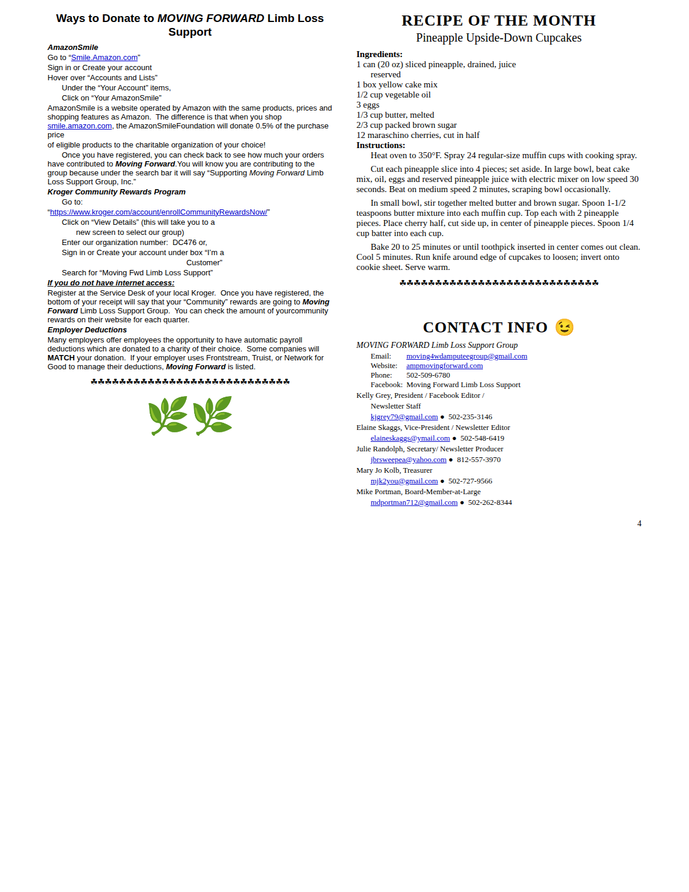Ways to Donate to MOVING FORWARD Limb Loss Support
AmazonSmile
Go to “Smile.Amazon.com”
Sign in or Create your account
Hover over “Accounts and Lists”
Under the “Your Account” items,
Click on “Your AmazonSmile”
AmazonSmile is a website operated by Amazon with the same products, prices and shopping features as Amazon. The difference is that when you shop smile.amazon.com, the AmazonSmileFoundation will donate 0.5% of the purchase price
of eligible products to the charitable organization of your choice!
Once you have registered, you can check back to see how much your orders have contributed to Moving Forward.You will know you are contributing to the group because under the search bar it will say “Supporting Moving Forward Limb Loss Support Group, Inc.”
Kroger Community Rewards Program
Go to:
“https://www.kroger.com/account/enrollCommunityRewardsNow/”
Click on “View Details” (this will take you to a
new screen to select our group)
Enter our organization number: DC476 or,
Sign in or Create your account under box “I’m a
Customer”
Search for “Moving Fwd Limb Loss Support”
If you do not have internet access:
Register at the Service Desk of your local Kroger. Once you have registered, the bottom of your receipt will say that your “Community” rewards are going to Moving Forward Limb Loss Support Group. You can check the amount of yourcommunity rewards on their website for each quarter.
Employer Deductions
Many employers offer employees the opportunity to have automatic payroll deductions which are donated to a charity of their choice. Some companies will MATCH your donation. If your employer uses Frontstream, Truist, or Network for Good to manage their deductions, Moving Forward is listed.
☘☘☘☘☘☘☘☘☘☘☘☘☘☘☘☘☘☘☘☘☘☘☘☘☘☘☘☘
🌿🌿
RECIPE OF THE MONTH
Pineapple Upside-Down Cupcakes
Ingredients:
1 can (20 oz) sliced pineapple, drained, juice
reserved
1 box yellow cake mix
1/2 cup vegetable oil
3 eggs
1/3 cup butter, melted
2/3 cup packed brown sugar
12 maraschino cherries, cut in half
Instructions:
Heat oven to 350°F. Spray 24 regular-size muffin cups with cooking spray.
Cut each pineapple slice into 4 pieces; set aside. In large bowl, beat cake mix, oil, eggs and reserved pineapple juice with electric mixer on low speed 30 seconds. Beat on medium speed 2 minutes, scraping bowl occasionally.
In small bowl, stir together melted butter and brown sugar. Spoon 1-1/2 teaspoons butter mixture into each muffin cup. Top each with 2 pineapple pieces. Place cherry half, cut side up, in center of pineapple pieces. Spoon 1/4 cup batter into each cup.
Bake 20 to 25 minutes or until toothpick inserted in center comes out clean. Cool 5 minutes. Run knife around edge of cupcakes to loosen; invert onto cookie sheet. Serve warm.
☘☘☘☘☘☘☘☘☘☘☘☘☘☘☘☘☘☘☘☘☘☘☘☘☘☘☘☘
CONTACT INFO
😉
MOVING FORWARD Limb Loss Support Group
| Email: | moving4wdamputeegroup@gmail.com |
| Website: | ampmovingforward.com |
| Phone: | 502-509-6780 |
| Facebook: | Moving Forward Limb Loss Support |
Kelly Grey, President / Facebook Editor /
Newsletter Staff
kjgrey79@gmail.com ● 502-235-3146
Elaine Skaggs, Vice-President / Newsletter Editor
elaineskaggs@ymail.com ● 502-548-6419
Julie Randolph, Secretary/ Newsletter Producer
jbrsweepea@yahoo.com ● 812-557-3970
Mary Jo Kolb, Treasurer
mjk2you@gmail.com ● 502-727-9566
Mike Portman, Board-Member-at-Large
mdportman712@gmail.com ● 502-262-8344
4